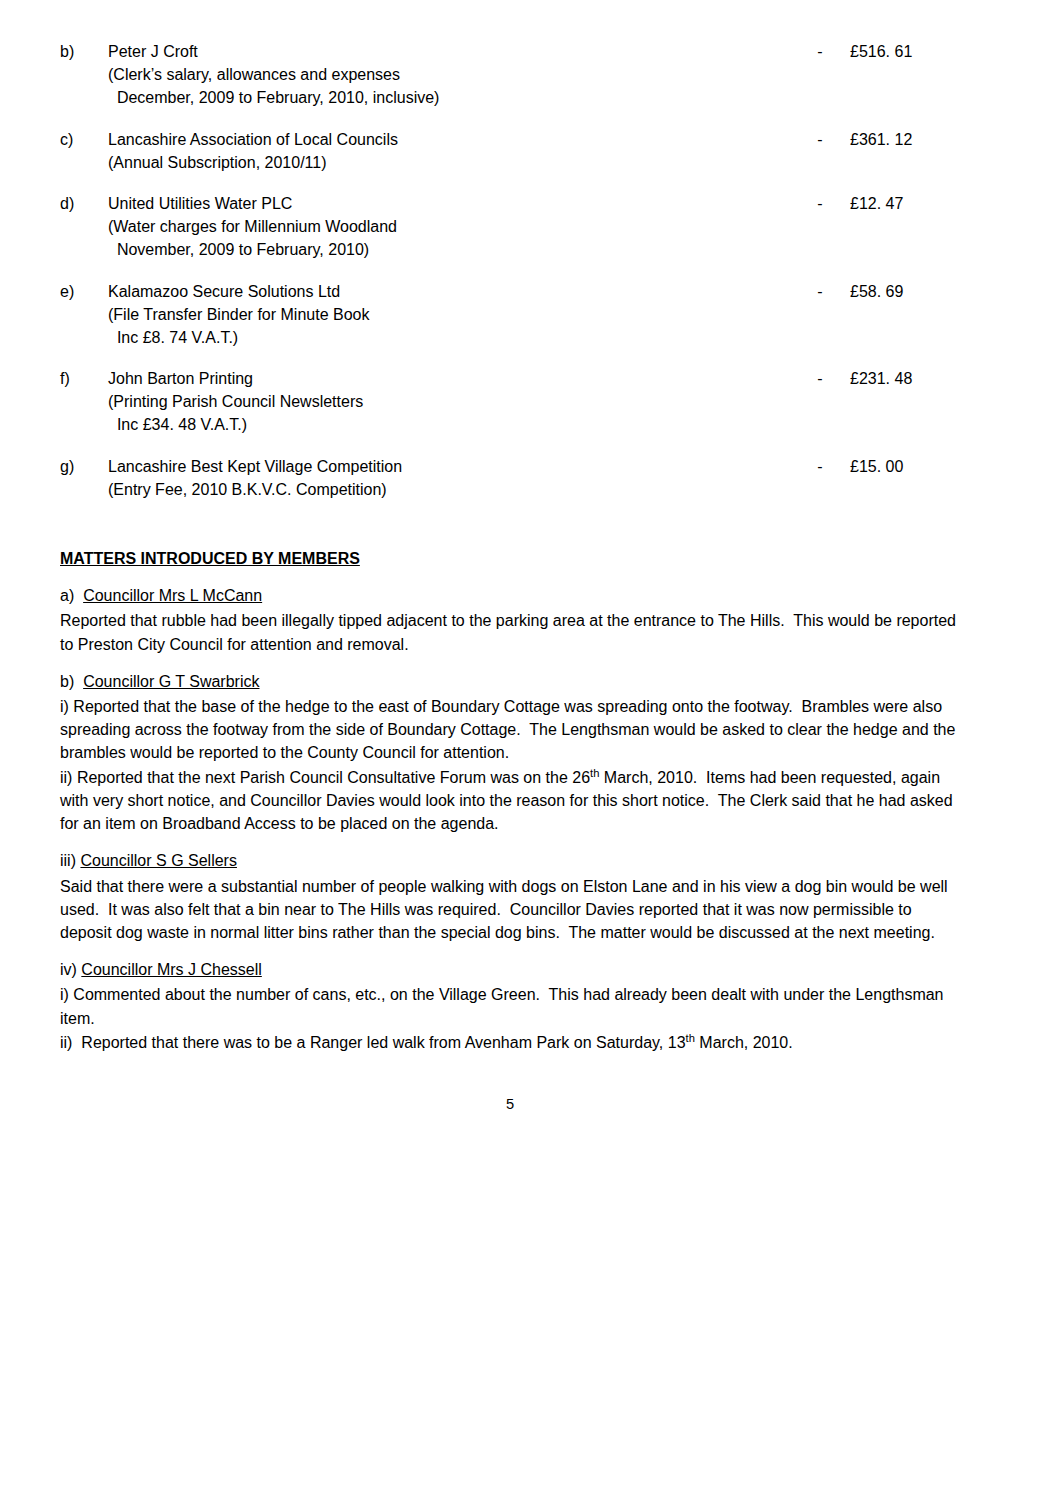| b) | Peter J Croft (Clerk’s salary, allowances and expenses December, 2009 to February, 2010, inclusive) | - | £516. 61 |
| c) | Lancashire Association of Local Councils (Annual Subscription, 2010/11) | - | £361. 12 |
| d) | United Utilities Water PLC (Water charges for Millennium Woodland November, 2009 to February, 2010) | - | £12. 47 |
| e) | Kalamazoo Secure Solutions Ltd (File Transfer Binder for Minute Book Inc £8. 74 V.A.T.) | - | £58. 69 |
| f) | John Barton Printing (Printing Parish Council Newsletters Inc £34. 48 V.A.T.) | - | £231. 48 |
| g) | Lancashire Best Kept Village Competition (Entry Fee, 2010 B.K.V.C. Competition) | - | £15. 00 |
MATTERS INTRODUCED BY MEMBERS
a) Councillor Mrs L McCann
Reported that rubble had been illegally tipped adjacent to the parking area at the entrance to The Hills. This would be reported to Preston City Council for attention and removal.
b) Councillor G T Swarbrick
i) Reported that the base of the hedge to the east of Boundary Cottage was spreading onto the footway. Brambles were also spreading across the footway from the side of Boundary Cottage. The Lengthsman would be asked to clear the hedge and the brambles would be reported to the County Council for attention.
ii) Reported that the next Parish Council Consultative Forum was on the 26th March, 2010. Items had been requested, again with very short notice, and Councillor Davies would look into the reason for this short notice. The Clerk said that he had asked for an item on Broadband Access to be placed on the agenda.
iii) Councillor S G Sellers
Said that there were a substantial number of people walking with dogs on Elston Lane and in his view a dog bin would be well used. It was also felt that a bin near to The Hills was required. Councillor Davies reported that it was now permissible to deposit dog waste in normal litter bins rather than the special dog bins. The matter would be discussed at the next meeting.
iv) Councillor Mrs J Chessell
i) Commented about the number of cans, etc., on the Village Green. This had already been dealt with under the Lengthsman item.
ii) Reported that there was to be a Ranger led walk from Avenham Park on Saturday, 13th March, 2010.
5